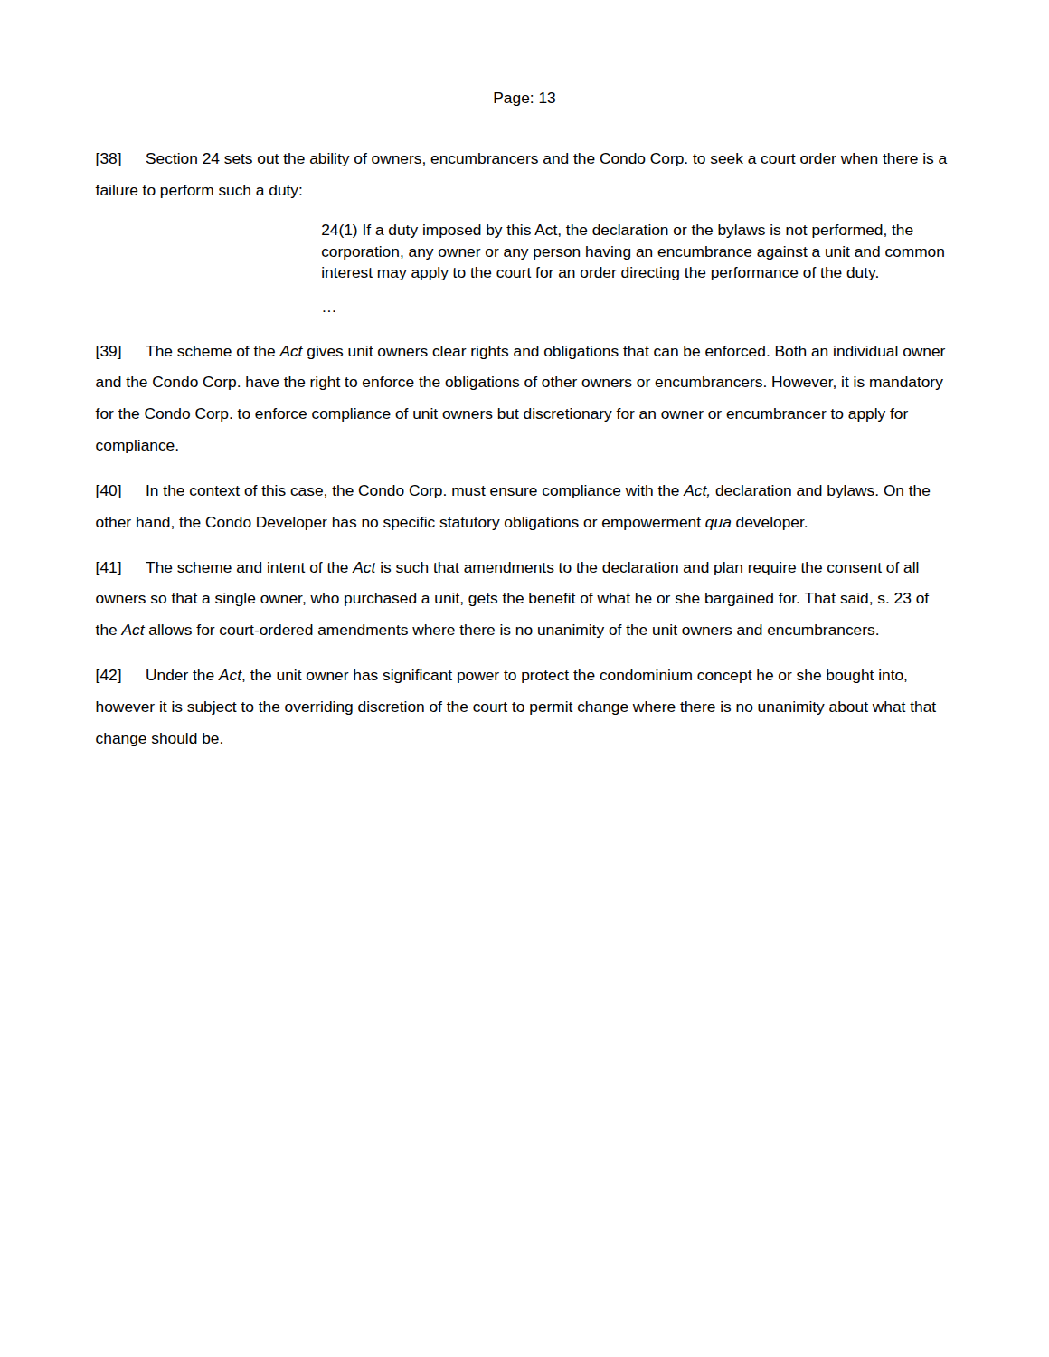Page: 13
[38] Section 24 sets out the ability of owners, encumbrancers and the Condo Corp. to seek a court order when there is a failure to perform such a duty:
24(1) If a duty imposed by this Act, the declaration or the bylaws is not performed, the corporation, any owner or any person having an encumbrance against a unit and common interest may apply to the court for an order directing the performance of the duty.
…
[39] The scheme of the Act gives unit owners clear rights and obligations that can be enforced. Both an individual owner and the Condo Corp. have the right to enforce the obligations of other owners or encumbrancers. However, it is mandatory for the Condo Corp. to enforce compliance of unit owners but discretionary for an owner or encumbrancer to apply for compliance.
[40] In the context of this case, the Condo Corp. must ensure compliance with the Act, declaration and bylaws. On the other hand, the Condo Developer has no specific statutory obligations or empowerment qua developer.
[41] The scheme and intent of the Act is such that amendments to the declaration and plan require the consent of all owners so that a single owner, who purchased a unit, gets the benefit of what he or she bargained for. That said, s. 23 of the Act allows for court-ordered amendments where there is no unanimity of the unit owners and encumbrancers.
[42] Under the Act, the unit owner has significant power to protect the condominium concept he or she bought into, however it is subject to the overriding discretion of the court to permit change where there is no unanimity about what that change should be.